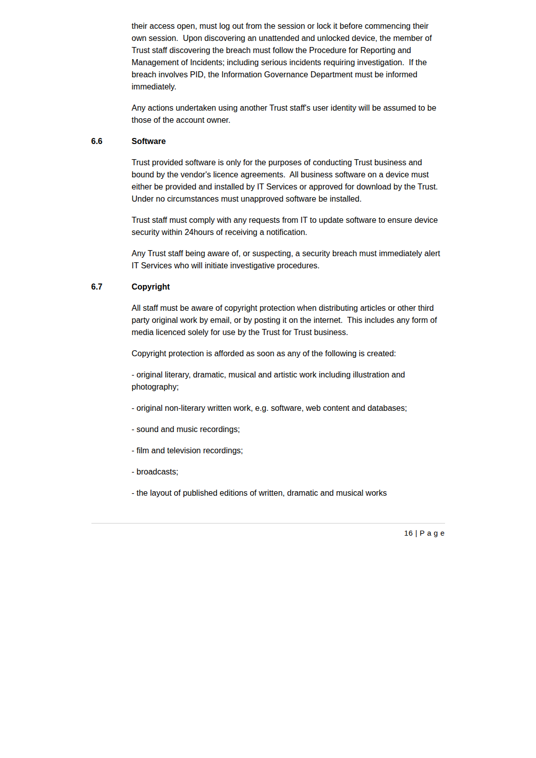their access open, must log out from the session or lock it before commencing their own session. Upon discovering an unattended and unlocked device, the member of Trust staff discovering the breach must follow the Procedure for Reporting and Management of Incidents; including serious incidents requiring investigation. If the breach involves PID, the Information Governance Department must be informed immediately.
Any actions undertaken using another Trust staff's user identity will be assumed to be those of the account owner.
6.6
Software
Trust provided software is only for the purposes of conducting Trust business and bound by the vendor's licence agreements. All business software on a device must either be provided and installed by IT Services or approved for download by the Trust. Under no circumstances must unapproved software be installed.
Trust staff must comply with any requests from IT to update software to ensure device security within 24hours of receiving a notification.
Any Trust staff being aware of, or suspecting, a security breach must immediately alert IT Services who will initiate investigative procedures.
6.7
Copyright
All staff must be aware of copyright protection when distributing articles or other third party original work by email, or by posting it on the internet. This includes any form of media licenced solely for use by the Trust for Trust business.
Copyright protection is afforded as soon as any of the following is created:
- original literary, dramatic, musical and artistic work including illustration and photography;
- original non-literary written work, e.g. software, web content and databases;
- sound and music recordings;
- film and television recordings;
- broadcasts;
- the layout of published editions of written, dramatic and musical works
16 | P a g e